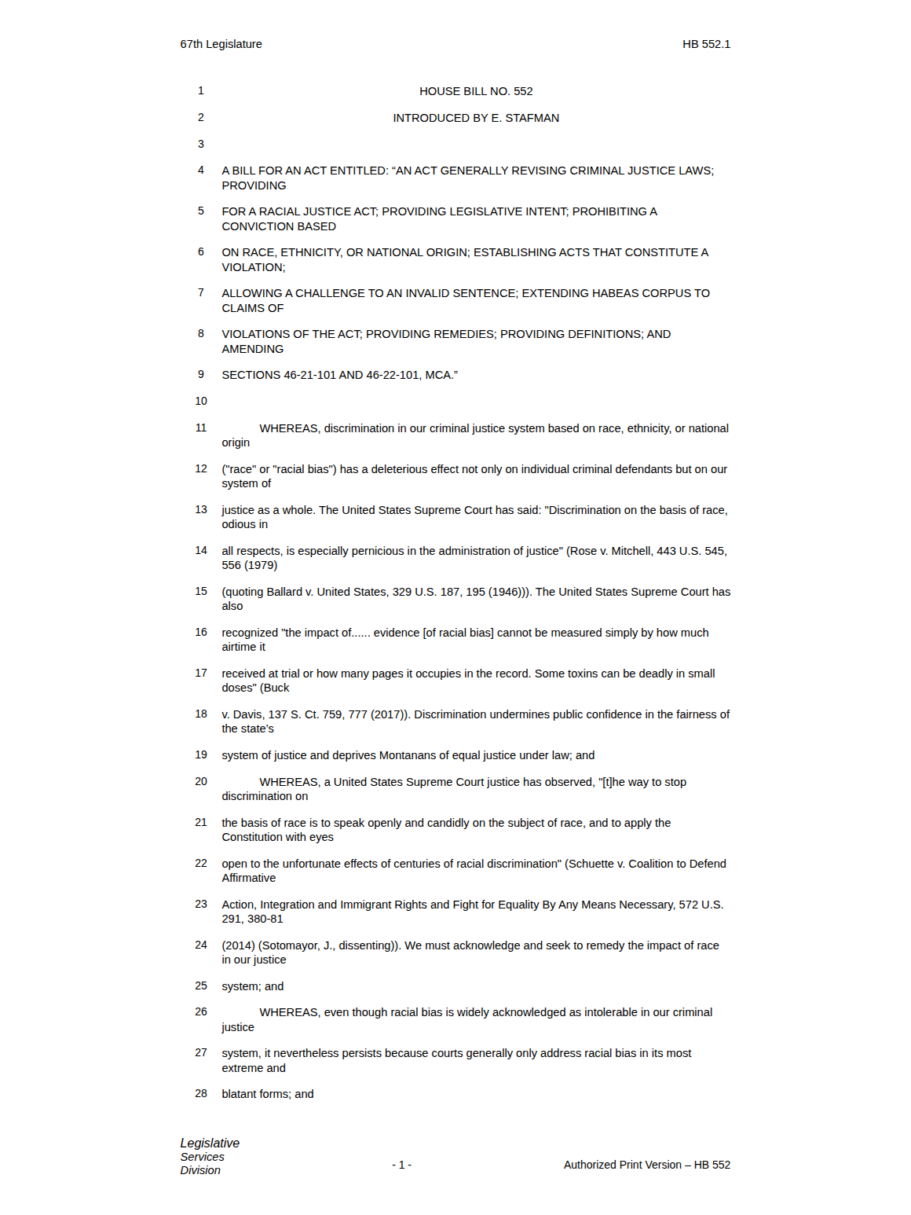67th Legislature
HB 552.1
| 1 | HOUSE BILL NO. 552 |
| 2 | INTRODUCED BY E. STAFMAN |
| 3 | |
| 4 | A BILL FOR AN ACT ENTITLED: “AN ACT GENERALLY REVISING CRIMINAL JUSTICE LAWS; PROVIDING |
| 5 | FOR A RACIAL JUSTICE ACT; PROVIDING LEGISLATIVE INTENT; PROHIBITING A CONVICTION BASED |
| 6 | ON RACE, ETHNICITY, OR NATIONAL ORIGIN; ESTABLISHING ACTS THAT CONSTITUTE A VIOLATION; |
| 7 | ALLOWING A CHALLENGE TO AN INVALID SENTENCE; EXTENDING HABEAS CORPUS TO CLAIMS OF |
| 8 | VIOLATIONS OF THE ACT; PROVIDING REMEDIES; PROVIDING DEFINITIONS; AND AMENDING |
| 9 | SECTIONS 46-21-101 AND 46-22-101, MCA.” |
| 10 | |
| 11 | WHEREAS, discrimination in our criminal justice system based on race, ethnicity, or national origin |
| 12 | ("race" or "racial bias") has a deleterious effect not only on individual criminal defendants but on our system of |
| 13 | justice as a whole. The United States Supreme Court has said: "Discrimination on the basis of race, odious in |
| 14 | all respects, is especially pernicious in the administration of justice" (Rose v. Mitchell, 443 U.S. 545, 556 (1979) |
| 15 | (quoting Ballard v. United States, 329 U.S. 187, 195 (1946))). The United States Supreme Court has also |
| 16 | recognized "the impact of...... evidence [of racial bias] cannot be measured simply by how much airtime it |
| 17 | received at trial or how many pages it occupies in the record. Some toxins can be deadly in small doses" (Buck |
| 18 | v. Davis, 137 S. Ct. 759, 777 (2017)). Discrimination undermines public confidence in the fairness of the state’s |
| 19 | system of justice and deprives Montanans of equal justice under law; and |
| 20 | WHEREAS, a United States Supreme Court justice has observed, "[t]he way to stop discrimination on |
| 21 | the basis of race is to speak openly and candidly on the subject of race, and to apply the Constitution with eyes |
| 22 | open to the unfortunate effects of centuries of racial discrimination" (Schuette v. Coalition to Defend Affirmative |
| 23 | Action, Integration and Immigrant Rights and Fight for Equality By Any Means Necessary, 572 U.S. 291, 380-81 |
| 24 | (2014) (Sotomayor, J., dissenting)). We must acknowledge and seek to remedy the impact of race in our justice |
| 25 | system; and |
| 26 | WHEREAS, even though racial bias is widely acknowledged as intolerable in our criminal justice |
| 27 | system, it nevertheless persists because courts generally only address racial bias in its most extreme and |
| 28 | blatant forms; and |
Legislative
Services
Division
- 1 -
Authorized Print Version – HB 552